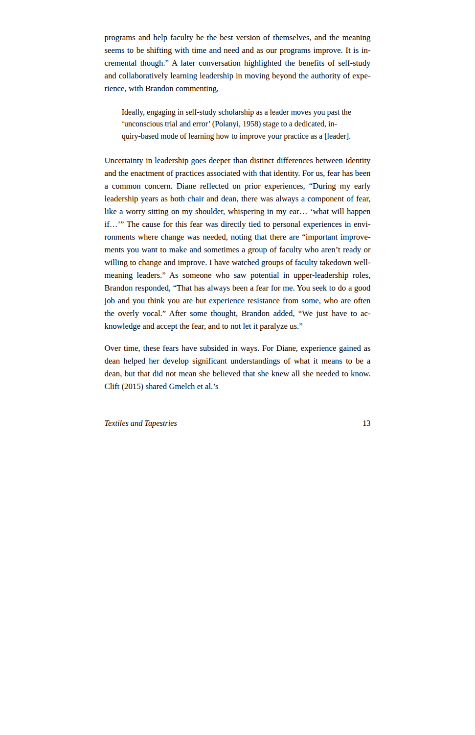programs and help faculty be the best version of themselves, and the meaning seems to be shifting with time and need and as our programs improve. It is incremental though.” A later conversation highlighted the benefits of self-study and collaboratively learning leadership in moving beyond the authority of experience, with Brandon commenting,
Ideally, engaging in self-study scholarship as a leader moves you past the ‘unconscious trial and error’ (Polanyi, 1958) stage to a dedicated, inquiry-based mode of learning how to improve your practice as a [leader].
Uncertainty in leadership goes deeper than distinct differences between identity and the enactment of practices associated with that identity. For us, fear has been a common concern. Diane reflected on prior experiences, “During my early leadership years as both chair and dean, there was always a component of fear, like a worry sitting on my shoulder, whispering in my ear… ‘what will happen if…’” The cause for this fear was directly tied to personal experiences in environments where change was needed, noting that there are “important improvements you want to make and sometimes a group of faculty who aren’t ready or willing to change and improve. I have watched groups of faculty takedown well-meaning leaders.” As someone who saw potential in upper-leadership roles, Brandon responded, “That has always been a fear for me. You seek to do a good job and you think you are but experience resistance from some, who are often the overly vocal.” After some thought, Brandon added, “We just have to acknowledge and accept the fear, and to not let it paralyze us.”
Over time, these fears have subsided in ways. For Diane, experience gained as dean helped her develop significant understandings of what it means to be a dean, but that did not mean she believed that she knew all she needed to know. Clift (2015) shared Gmelch et al.’s
Textiles and Tapestries 13